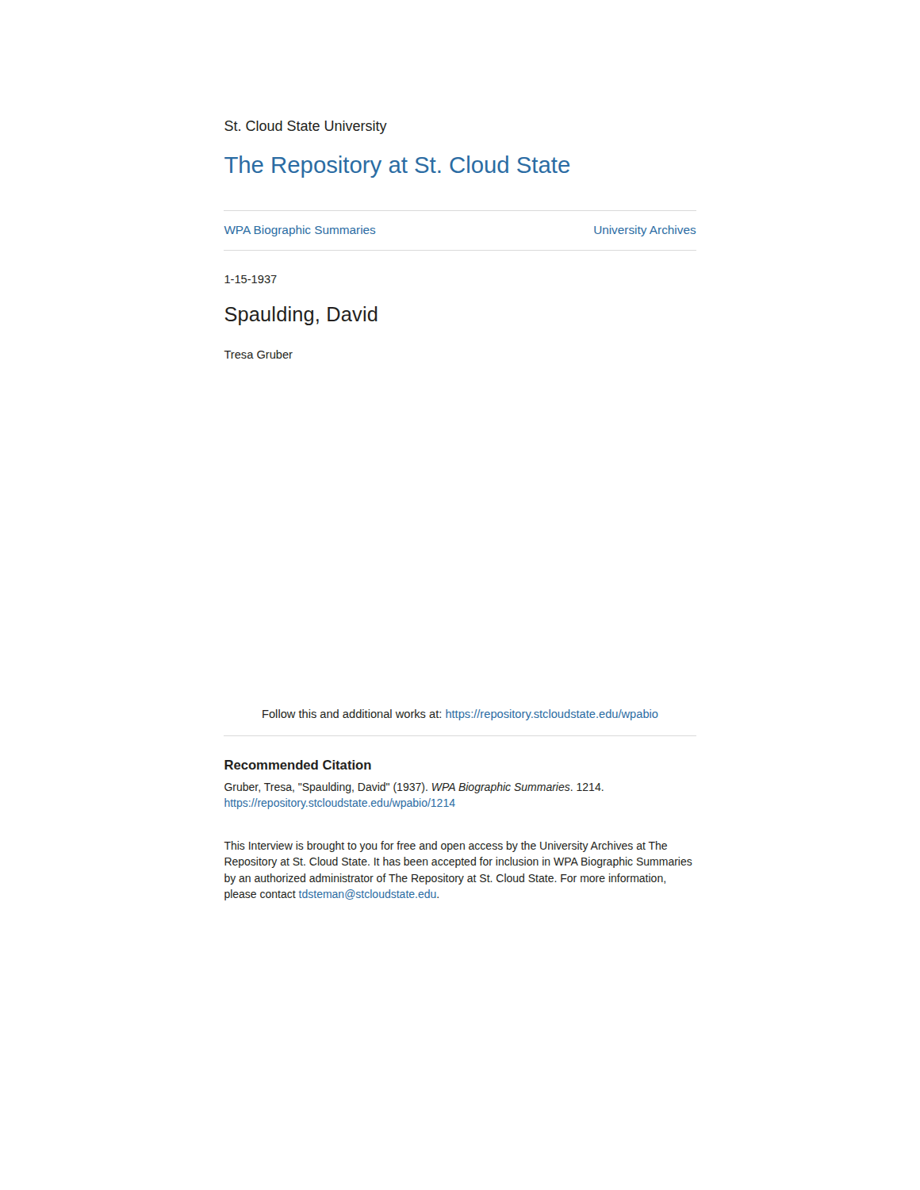St. Cloud State University
The Repository at St. Cloud State
WPA Biographic Summaries University Archives
1-15-1937
Spaulding, David
Tresa Gruber
Follow this and additional works at: https://repository.stcloudstate.edu/wpabio
Recommended Citation
Gruber, Tresa, "Spaulding, David" (1937). WPA Biographic Summaries. 1214.
https://repository.stcloudstate.edu/wpabio/1214
This Interview is brought to you for free and open access by the University Archives at The Repository at St. Cloud State. It has been accepted for inclusion in WPA Biographic Summaries by an authorized administrator of The Repository at St. Cloud State. For more information, please contact tdsteman@stcloudstate.edu.